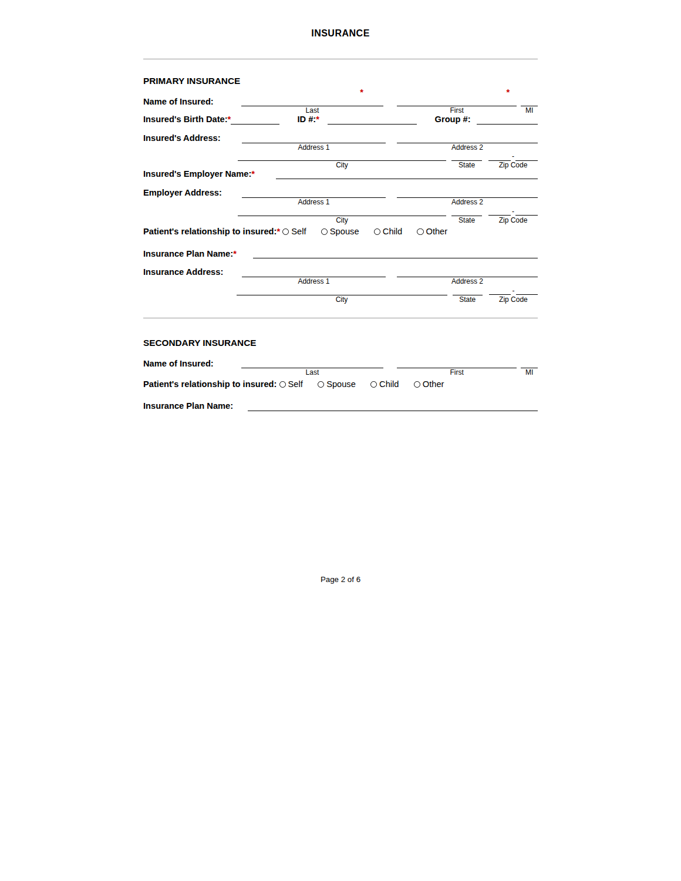INSURANCE
PRIMARY INSURANCE
| Name of Insured: | * | | * | | |
| | Last | | First | | MI |
| Insured's Birth Date: * | | | ID #: * | | | Group #: | |
| Insured's Address: | | | |
| | Address 1 | | Address 2 |
| | | | | | / / - / / |
| | City | | State | | Zip Code |
| Insured's Employer Name: * | |
| Employer Address: | | | |
| | Address 1 | | Address 2 |
| | | | | | / / - / / |
| | City | | State | | Zip Code |
Patient's relationship to insured:* Self Spouse Child Other
| Insurance Plan Name: * | |
| Insurance Address: | | | |
| | Address 1 | | Address 2 |
| | | | | | / / - / / |
| | City | | State | | Zip Code |
SECONDARY INSURANCE
| Name of Insured: | | | | | |
| | Last | | First | | MI |
Patient's relationship to insured: Self Spouse Child Other
| Insurance Plan Name: | |
Page 2 of 6